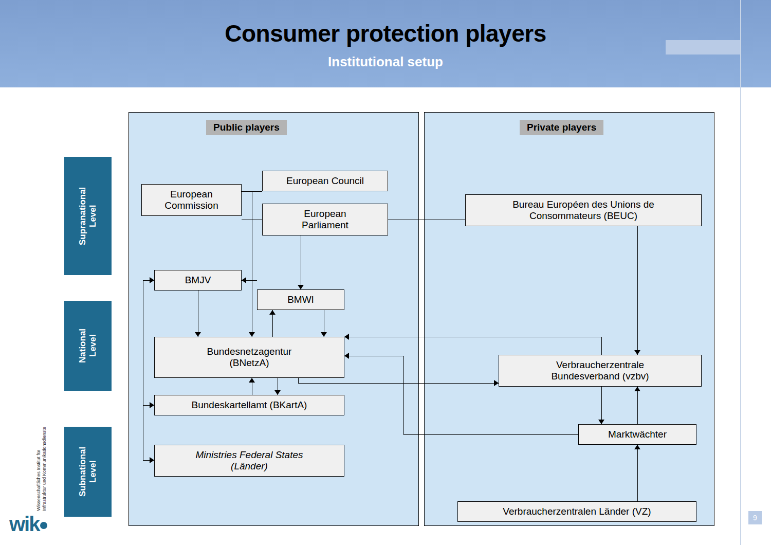Consumer protection players
Institutional setup
Supranational
Level
National
Level
Subnational
Level
Public players
Private players
European
Commission
European Council
European
Parliament
BMJV
BMWI
Bundesnetzagentur
(BNetzA)
Bundeskartellamt (BKartA)
Ministries Federal States
(Länder)
Bureau Européen des Unions de
Consommateurs (BEUC)
Verbraucherzentrale
Bundesverband (vzbv)
Marktwächter
Verbraucherzentralen Länder (VZ)
Wissenschaftliches Institut für
Infrastruktur und Kommunikationsdienste
wik
9